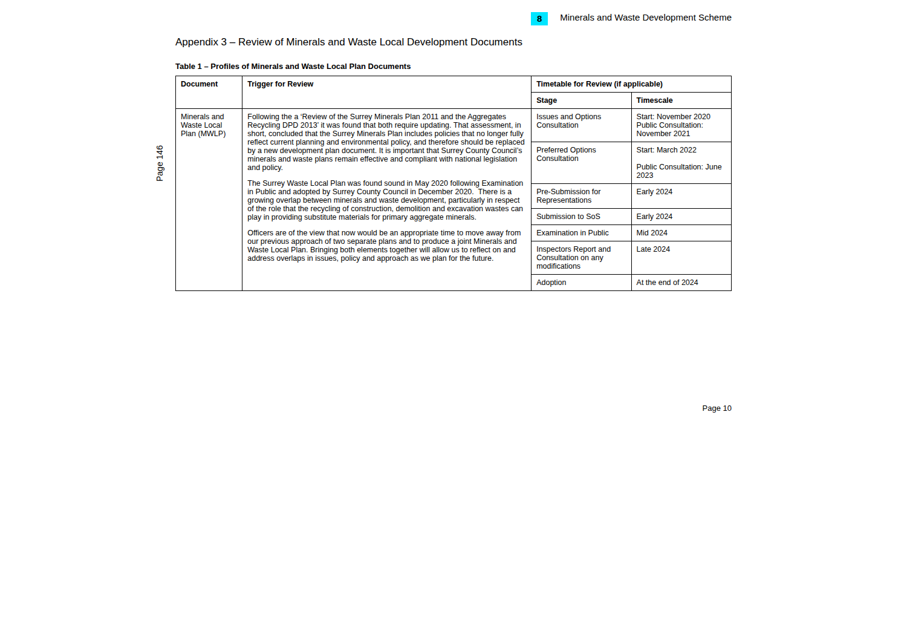8 Minerals and Waste Development Scheme
Appendix 3 – Review of Minerals and Waste Local Development Documents
Table 1 – Profiles of Minerals and Waste Local Plan Documents
| Document | Trigger for Review | Timetable for Review (if applicable) |
| --- | --- | --- |
| Stage | Timescale |
| Minerals and Waste Local Plan (MWLP) | Following the a ‘Review of the Surrey Minerals Plan 2011 and the Aggregates Recycling DPD 2013’ it was found that both require updating. That assessment, in short, concluded that the Surrey Minerals Plan includes policies that no longer fully reflect current planning and environmental policy, and therefore should be replaced by a new development plan document. It is important that Surrey County Council’s minerals and waste plans remain effective and compliant with national legislation and policy. The Surrey Waste Local Plan was found sound in May 2020 following Examination in Public and adopted by Surrey County Council in December 2020. There is a growing overlap between minerals and waste development, particularly in respect of the role that the recycling of construction, demolition and excavation wastes can play in providing substitute materials for primary aggregate minerals. Officers are of the view that now would be an appropriate time to move away from our previous approach of two separate plans and to produce a joint Minerals and Waste Local Plan. Bringing both elements together will allow us to reflect on and address overlaps in issues, policy and approach as we plan for the future. | Issues and Options Consultation | Start: November 2020 Public Consultation: November 2021 |
| Preferred Options Consultation | Start: March 2022 Public Consultation: June 2023 |
| Pre-Submission for Representations | Early 2024 |
| Submission to SoS | Early 2024 |
| Examination in Public | Mid 2024 |
| Inspectors Report and Consultation on any modifications | Late 2024 |
| Adoption | At the end of 2024 |
Page 146
Page 10